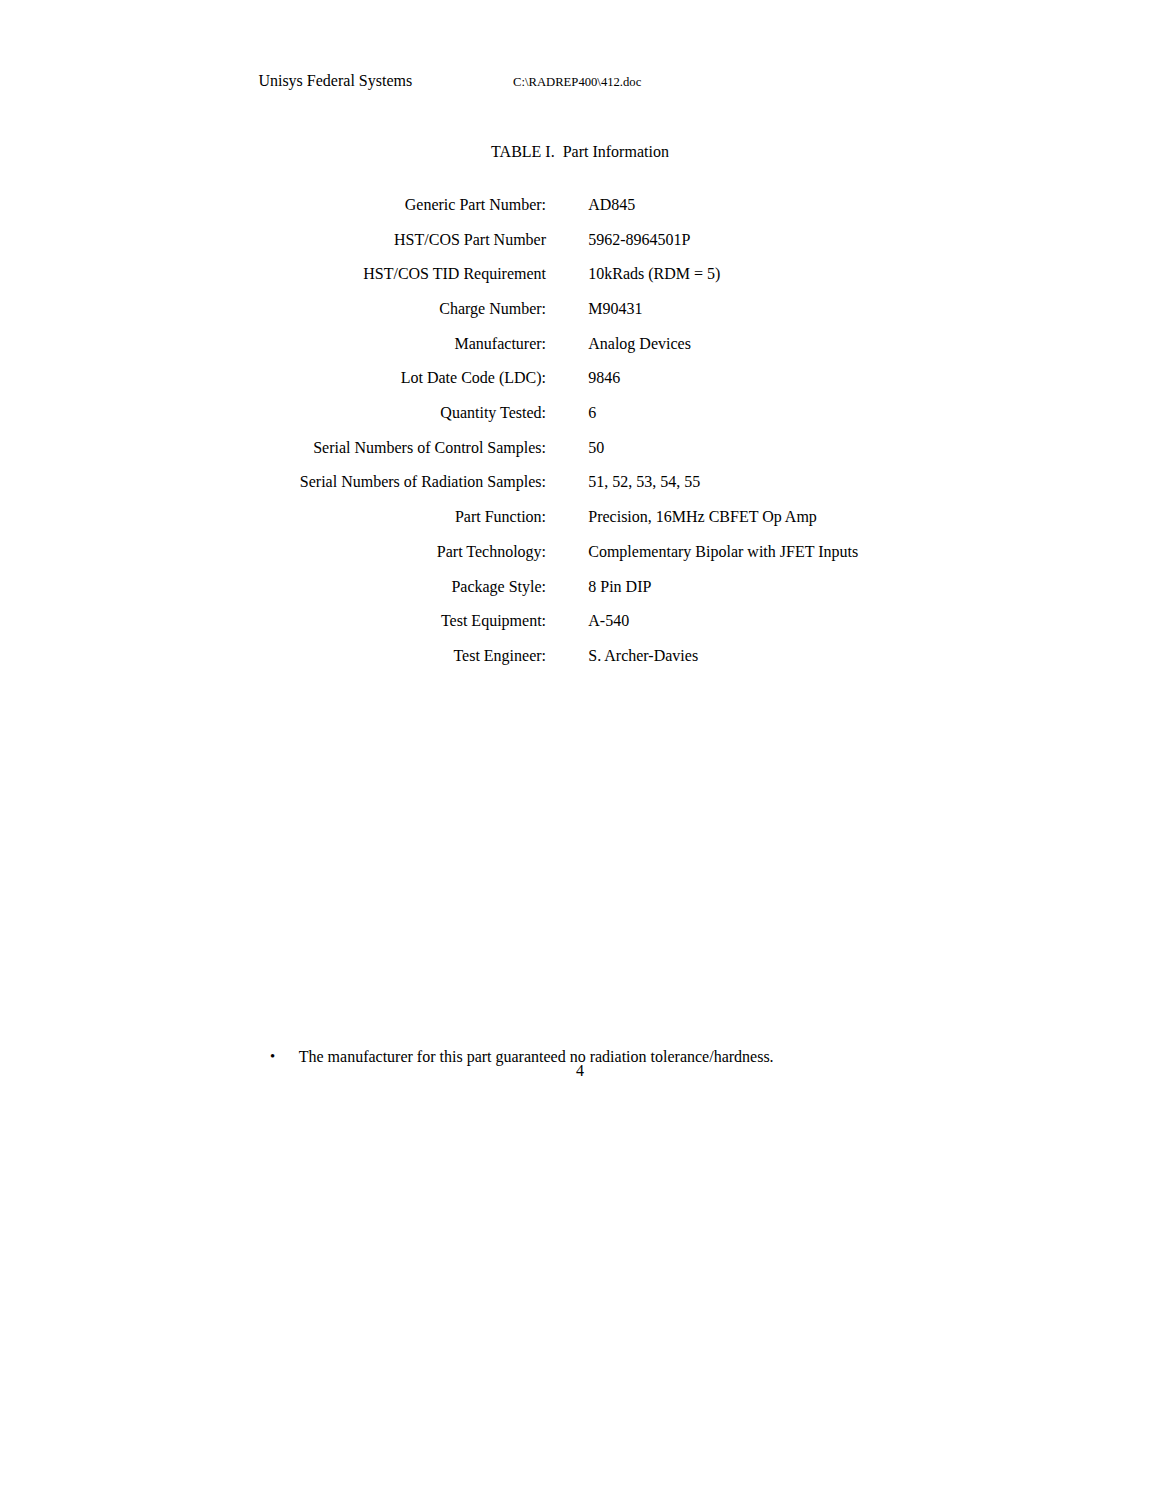Unisys Federal Systems
C:\RADREP400\412.doc
TABLE I. Part Information
| Generic Part Number: | AD845 |
| HST/COS Part Number | 5962-8964501P |
| HST/COS TID Requirement | 10kRads (RDM = 5) |
| Charge Number: | M90431 |
| Manufacturer: | Analog Devices |
| Lot Date Code (LDC): | 9846 |
| Quantity Tested: | 6 |
| Serial Numbers of Control Samples: | 50 |
| Serial Numbers of Radiation Samples: | 51, 52, 53, 54, 55 |
| Part Function: | Precision, 16MHz CBFET Op Amp |
| Part Technology: | Complementary Bipolar with JFET Inputs |
| Package Style: | 8 Pin DIP |
| Test Equipment: | A-540 |
| Test Engineer: | S. Archer-Davies |
•
The manufacturer for this part guaranteed no radiation tolerance/hardness.
4